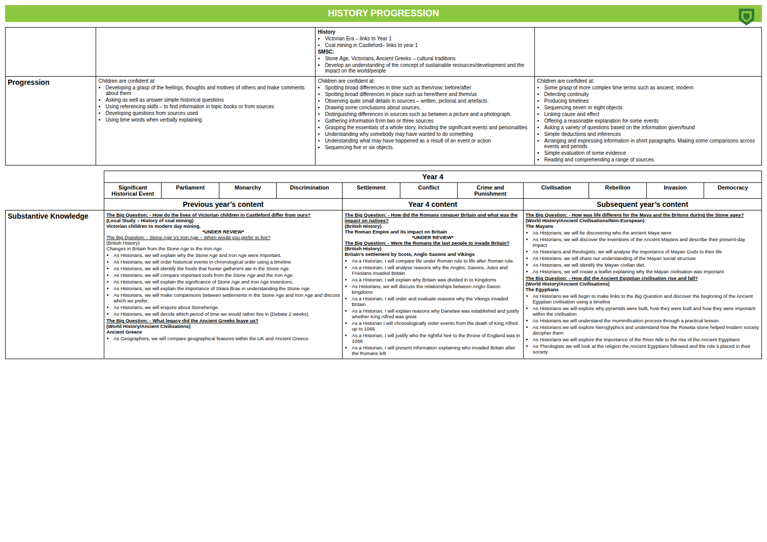HISTORY PROGRESSION
| | | History Victorian Era – links to Year 1 Coal mining in Castleford– links to year 1 SMSC: Stone Age, Victorians, Ancient Greeks – cultural traditions Develop an understanding of the concept of sustainable resources/development and the impact on the world/people | |
| Progression | Children are confident at: Developing a grasp of the feelings, thoughts and motives of others and make comments about them Asking as well as answer simple historical questions Using referencing skills – to find information in topic books or from sources Developing questions from sources used Using time words when verbally explaining | Children are confident at: Spotting broad differences in time such as then/now; before/after Spotting broad differences in place such as here/there and them/us Observing quite small details in sources – written, pictorial and artefacts. Drawing some conclusions about sources. Distinguishing differences in sources such as between a picture and a photograph. Gathering information from two or three sources Grasping the essentials of a whole story, including the significant events and personalities Understanding why somebody may have wanted to do something Understanding what may have happened as a result of an event or action Sequencing five or six objects. | Children are confident at: Some grasp of more complex time terms such as ancient, modern Detecting continuity Producing timelines Sequencing seven or eight objects Linking cause and effect Offering a reasonable explanation for some events Asking a variety of questions based on the information given/found Simple deductions and inferences Arranging and expressing information in short paragraphs. Making some comparisons across events and periods Simple evaluation of some evidence Reading and comprehending a range of sources. |
| | Year 4 |
| Significant Historical Event | Parliament | Monarchy | Discrimination | Settlement | Conflict | Crime and Punishment | Civilisation | Rebellion | Invasion | Democracy |
| Previous year’s content | Year 4 content | Subsequent year’s content |
| Substantive Knowledge | The Big Question: - How do the lives of Victorian children in Castleford differ from ours? (Local Study – History of coal mining) Victorian children to modern day mining. *UNDER REVIEW* The Big Question: - Stone Age Vs Iron Age – When would you prefer to live? (British History) Changes in Britain from the Stone Age to the Iron Age As Historians, we will explain why the Stone Age and Iron Age were important. As Historians, we will order historical events in chronological order using a timeline. As Historians, we will identify the foods that hunter gatherers ate in the Stone Age. As Historians, we will compare important tools from the Stone Age and the Iron Age. As Historians, we will explain the significance of Stone Age and Iron Age inventions. As Historians, we will explain the importance of Skara Brae in understanding the Stone Age. As Historians, we will make comparisons between settlements in the Stone Age and Iron Age and discuss which we prefer. As Historians, we will enquire about Stonehenge. As Historians, we will decide which period of time we would rather live in (Debate 2 weeks). The Big Question: - What legacy did the Ancient Greeks leave us? (World History/Ancient Civilisations) Ancient Greece As Geographers, we will compare geographical features within the UK and Ancient Greece. | The Big Question: - How did the Romans conquer Britain and what was the impact on natives? (British History) The Roman Empire and its impact on Britain *UNDER REVIEW* The Big Question: - Were the Romans the last people to invade Britain? (British History) Britain’s settlement by Scots, Anglo Saxons and Vikings As a Historian, I will compare life under Roman rule to life after Roman rule. As a Historian, I will analyse reasons why the Angles, Saxons, Jutes and Friesians invaded Britain As a Historian, I will explain why Britain was divided in to Kingdoms As Historians, we will discuss the relationships between Anglo-Saxon kingdoms As a Historian, I will order and evaluate reasons why the Vikings invaded Britain As a Historian, I will explain reasons why Danelaw was established and justify whether King Alfred was great As a Historian I will chronologically order events from the death of King Alfred up to 1066 As a Historian, I will justify who the rightful heir to the throne of England was in 1066 As a Historian, I will present information explaining who invaded Britain after the Romans left | The Big Question: - How was life different for the Maya and the Britons during the Stone ages? (World History/Ancient Civilisations/Non-European) The Mayans As Historians, we will be discovering who the ancient Maya were As Historians, we will discover the inventions of the Ancient Mayans and describe their present-day impact As Historians and theologists, we will analyse the importance of Mayan Gods to their life As Historians, we will share our understanding of the Mayan social structure As Historians, we will identify the Mayan civilian diet. As Historians, we will create a leaflet explaining why the Mayan civilisation was important The Big Question: - How did the Ancient Egyptian civilisation rise and fall? (World History/Ancient Civilisations) The Egyptians As Historians we will begin to make links to the Big Question and discover the beginning of the Ancient Egyptian civilisation using a timeline As Historians we will explore why pyramids were built, how they were built and how they were important within the civilisation As Historians we will understand the mummification process through a practical lesson. As Historians we will explore hieroglyphics and understand how the Rosetta stone helped modern society decipher them As Historians we will explore the importance of the River Nile to the rise of the Ancient Egyptians As Theologists we will look at the religion the Ancient Egyptians followed and the role it placed in their society |